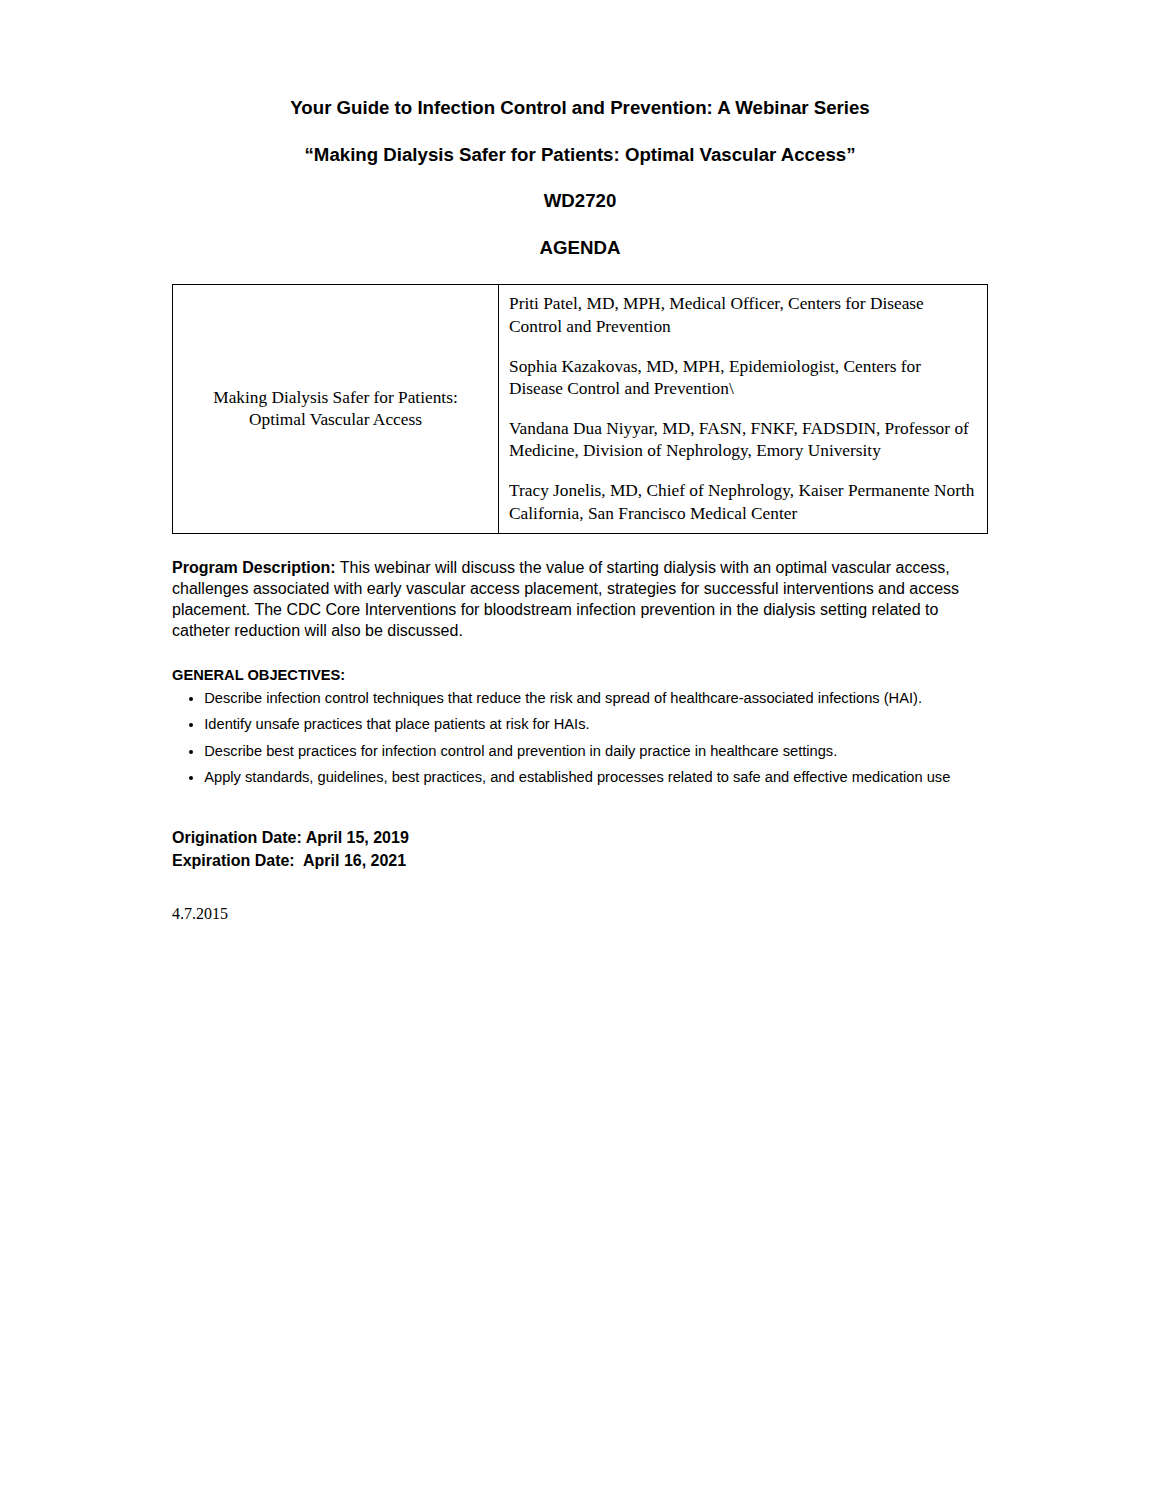Your Guide to Infection Control and Prevention: A Webinar Series
“Making Dialysis Safer for Patients: Optimal Vascular Access”
WD2720
AGENDA
| Making Dialysis Safer for Patients: Optimal Vascular Access | Priti Patel, MD, MPH, Medical Officer, Centers for Disease Control and Prevention Sophia Kazakovas, MD, MPH, Epidemiologist, Centers for Disease Control and Prevention\ Vandana Dua Niyyar, MD, FASN, FNKF, FADSDIN, Professor of Medicine, Division of Nephrology, Emory University Tracy Jonelis, MD, Chief of Nephrology, Kaiser Permanente North California, San Francisco Medical Center |
Program Description: This webinar will discuss the value of starting dialysis with an optimal vascular access, challenges associated with early vascular access placement, strategies for successful interventions and access placement. The CDC Core Interventions for bloodstream infection prevention in the dialysis setting related to catheter reduction will also be discussed.
GENERAL OBJECTIVES:
Describe infection control techniques that reduce the risk and spread of healthcare-associated infections (HAI).
Identify unsafe practices that place patients at risk for HAIs.
Describe best practices for infection control and prevention in daily practice in healthcare settings.
Apply standards, guidelines, best practices, and established processes related to safe and effective medication use
Origination Date: April 15, 2019
Expiration Date: April 16, 2021
4.7.2015